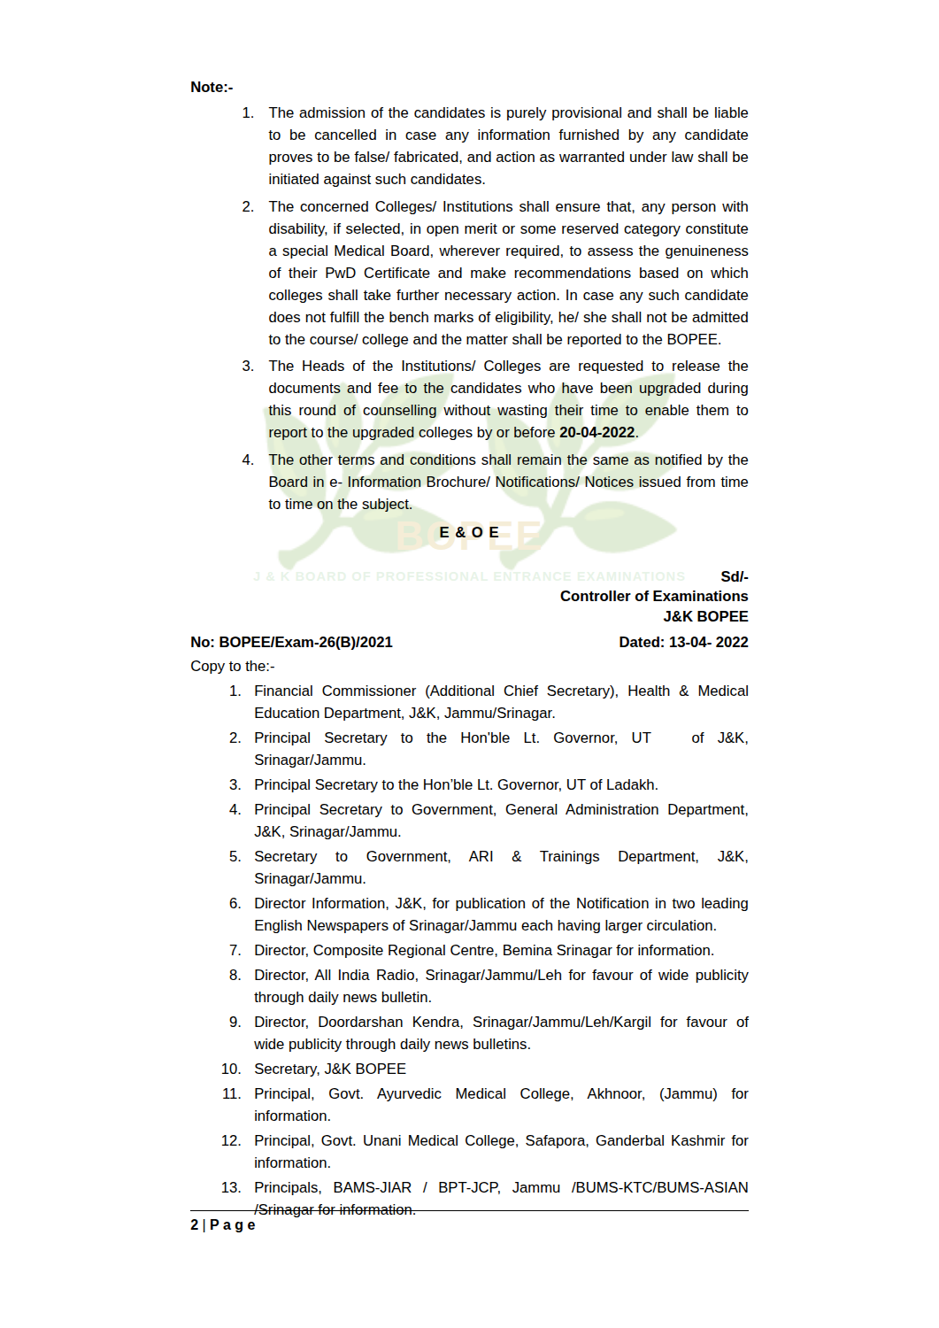🌿🌿
BOPEE
J & K BOARD OF PROFESSIONAL ENTRANCE EXAMINATIONS
Note:-
The admission of the candidates is purely provisional and shall be liable to be cancelled in case any information furnished by any candidate proves to be false/ fabricated, and action as warranted under law shall be initiated against such candidates.
The concerned Colleges/ Institutions shall ensure that, any person with disability, if selected, in open merit or some reserved category constitute a special Medical Board, wherever required, to assess the genuineness of their PwD Certificate and make recommendations based on which colleges shall take further necessary action. In case any such candidate does not fulfill the bench marks of eligibility, he/ she shall not be admitted to the course/ college and the matter shall be reported to the BOPEE.
The Heads of the Institutions/ Colleges are requested to release the documents and fee to the candidates who have been upgraded during this round of counselling without wasting their time to enable them to report to the upgraded colleges by or before 20-04-2022.
The other terms and conditions shall remain the same as notified by the Board in e- Information Brochure/ Notifications/ Notices issued from time to time on the subject.
E & O E
Sd/-
Controller of Examinations
J&K BOPEE
No: BOPEE/Exam-26(B)/2021 Dated: 13-04- 2022
Copy to the:-
Financial Commissioner (Additional Chief Secretary), Health & Medical Education Department, J&K, Jammu/Srinagar.
Principal Secretary to the Hon'ble Lt. Governor, UT of J&K, Srinagar/Jammu.
Principal Secretary to the Hon’ble Lt. Governor, UT of Ladakh.
Principal Secretary to Government, General Administration Department, J&K, Srinagar/Jammu.
Secretary to Government, ARI & Trainings Department, J&K, Srinagar/Jammu.
Director Information, J&K, for publication of the Notification in two leading English Newspapers of Srinagar/Jammu each having larger circulation.
Director, Composite Regional Centre, Bemina Srinagar for information.
Director, All India Radio, Srinagar/Jammu/Leh for favour of wide publicity through daily news bulletin.
Director, Doordarshan Kendra, Srinagar/Jammu/Leh/Kargil for favour of wide publicity through daily news bulletins.
Secretary, J&K BOPEE
Principal, Govt. Ayurvedic Medical College, Akhnoor, (Jammu) for information.
Principal, Govt. Unani Medical College, Safapora, Ganderbal Kashmir for information.
Principals, BAMS-JIAR / BPT-JCP, Jammu /BUMS-KTC/BUMS-ASIAN /Srinagar for information.
2 | P a g e